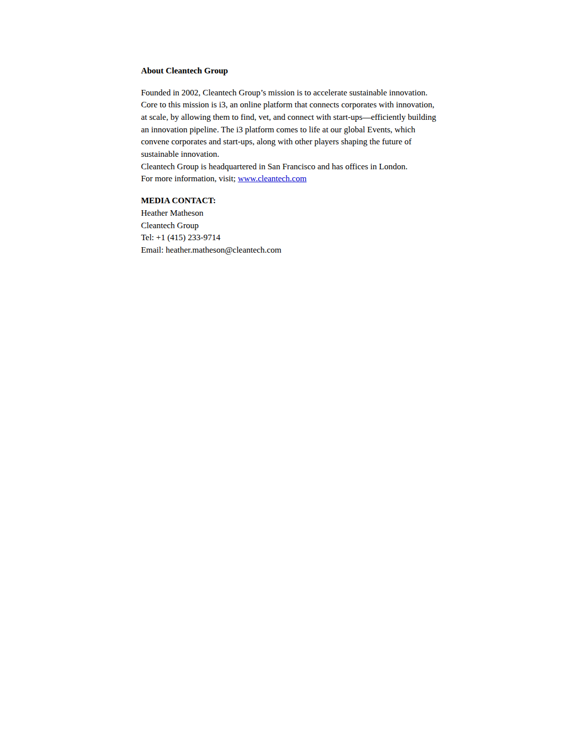About Cleantech Group
Founded in 2002, Cleantech Group’s mission is to accelerate sustainable innovation. Core to this mission is i3, an online platform that connects corporates with innovation, at scale, by allowing them to find, vet, and connect with start-ups—efficiently building an innovation pipeline. The i3 platform comes to life at our global Events, which convene corporates and start-ups, along with other players shaping the future of sustainable innovation.
Cleantech Group is headquartered in San Francisco and has offices in London.
For more information, visit; www.cleantech.com
MEDIA CONTACT:
Heather Matheson
Cleantech Group
Tel: +1 (415) 233-9714
Email: heather.matheson@cleantech.com